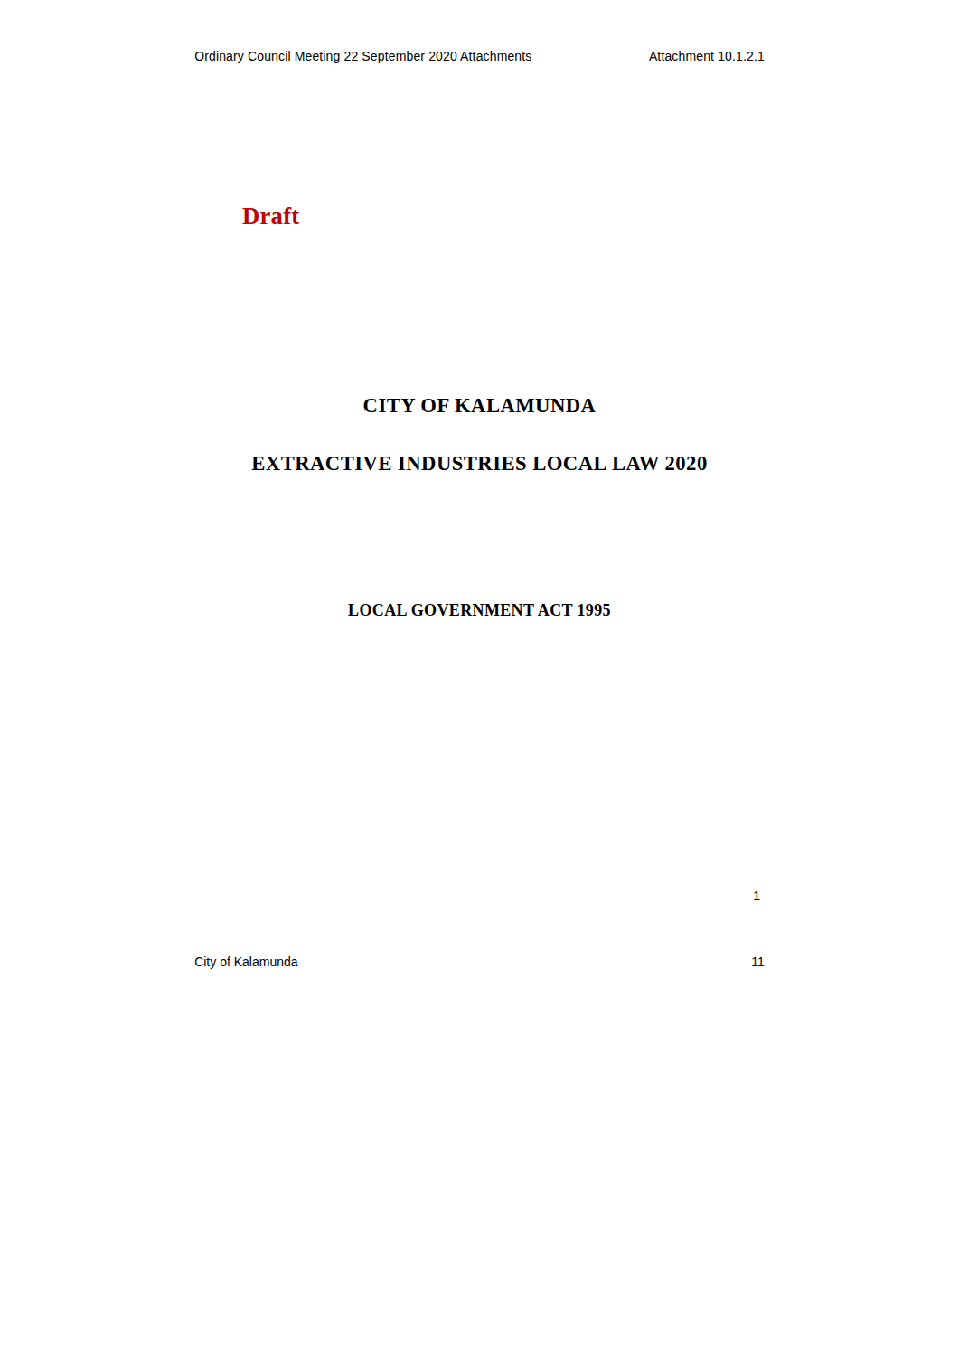Ordinary Council Meeting 22 September 2020 Attachments
Attachment 10.1.2.1
Draft
CITY OF KALAMUNDA
EXTRACTIVE INDUSTRIES LOCAL LAW 2020
LOCAL GOVERNMENT ACT 1995
1
City of Kalamunda
11